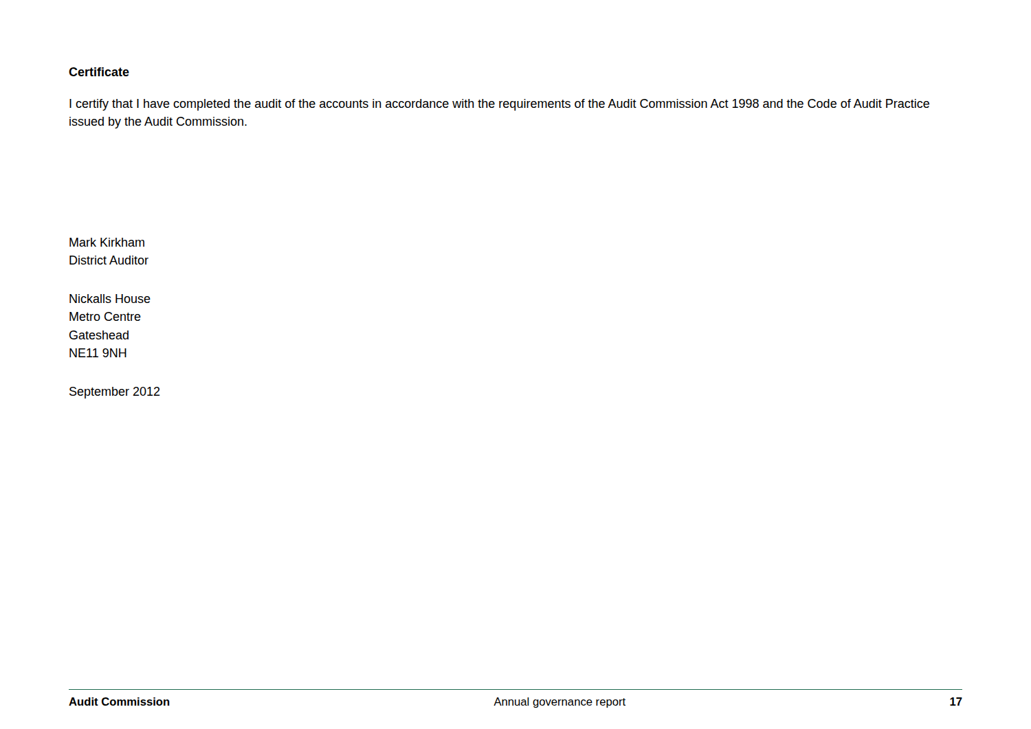Certificate
I certify that I have completed the audit of the accounts in accordance with the requirements of the Audit Commission Act 1998 and the Code of Audit Practice issued by the Audit Commission.
Mark Kirkham
District Auditor
Nickalls House
Metro Centre
Gateshead
NE11 9NH
September 2012
Audit Commission Annual governance report 17